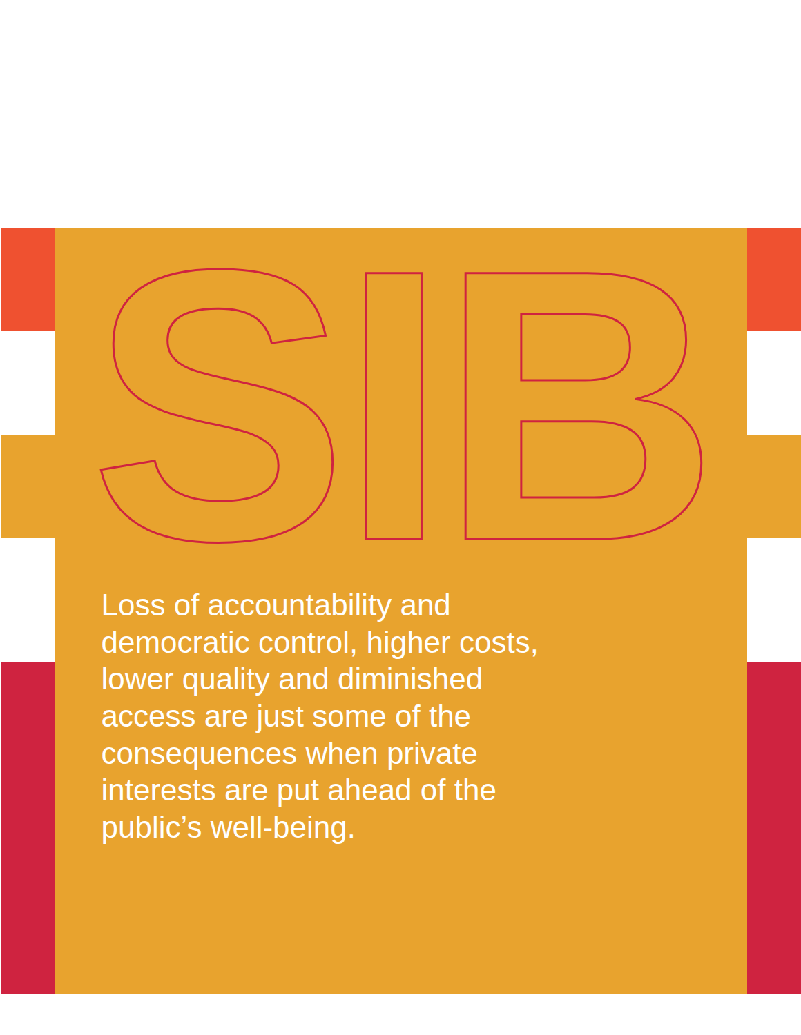SIB
Loss of accountability and democratic control, higher costs, lower quality and diminished access are just some of the consequences when private interests are put ahead of the public’s well-being.